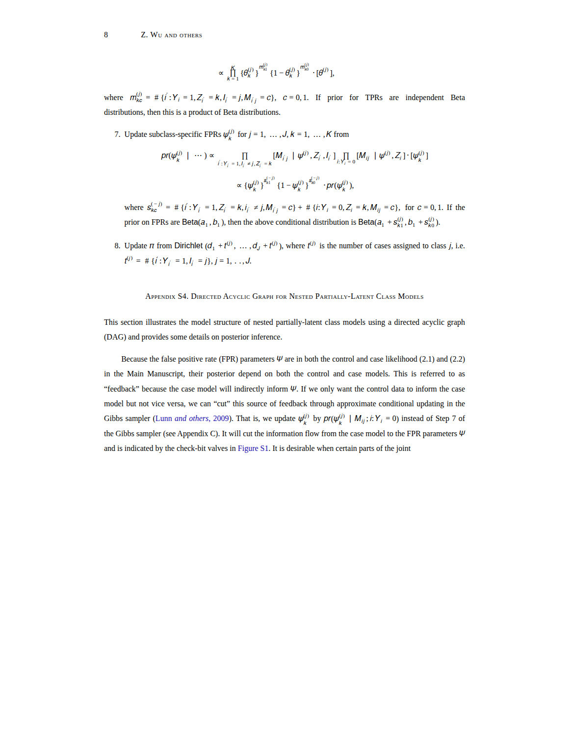8 Z. Wu and others
∝ ∏ k=1 K { θk(j) } mk1(j) { 1− θk(j) } mk0(j) ⋅ [θ(j)] ,
where mkc(j) = #{ i′ : Yi=1, Zi′=k, Ii′=j, Mi′j=c } , c=0,1. If prior for TPRs are independent Beta distributions, then this is a product of Beta distributions.
7. Update subclass-specific FPRs ψk(j) for j=1,…,J, k=1,…,K from
pr( ψk(j) ∣⋯) ∝ ∏ i′: Yi′=1, Ii′≠j, Zi′=k [ Mi′j ∣ ψ(j), Zi′, Ii′ ] ∏ i:Yi=0 [ Mij ∣ ψ(j), Zi ] ⋅ [ψk(j)]
∝ { ψk(j) } sk1(−j) { 1− ψk(j) } sk0(−j) ⋅ pr( ψk(j) ),
where skc(−j) = #{i′: Yi′=1, Zi′=k, ii′≠j, Mi′j=c} + #{i: Yi=0, Zi=k, Mij=c} , for c=0,1. If the prior on FPRs are Beta(a1,b1), then the above conditional distribution is Beta(a1+sk1(j),b1+sk0(j)).
8. Update π from Dirichlet ( d1+t(j), …, dJ+t(j) ) , where t(j) is the number of cases assigned to class j, i.e. t(j)= #{i′: Yi′=1, Ii′=j} , j=1,..,J.
Appendix S4. Directed Acyclic Graph for Nested Partially-Latent Class Models
This section illustrates the model structure of nested partially-latent class models using a directed acyclic graph (DAG) and provides some details on posterior inference.
Because the false positive rate (FPR) parameters Ψ are in both the control and case likelihood (2.1) and (2.2) in the Main Manuscript, their posterior depend on both the control and case models. This is referred to as “feedback” because the case model will indirectly inform Ψ. If we only want the control data to inform the case model but not vice versa, we can “cut” this source of feedback through approximate conditional updating in the Gibbs sampler (Lunn and others, 2009). That is, we update ψk(j) by pr(ψk(j)∣Mij;i:Yi=0) instead of Step 7 of the Gibbs sampler (see Appendix C). It will cut the information flow from the case model to the FPR parameters Ψ and is indicated by the check-bit valves in Figure S1. It is desirable when certain parts of the joint